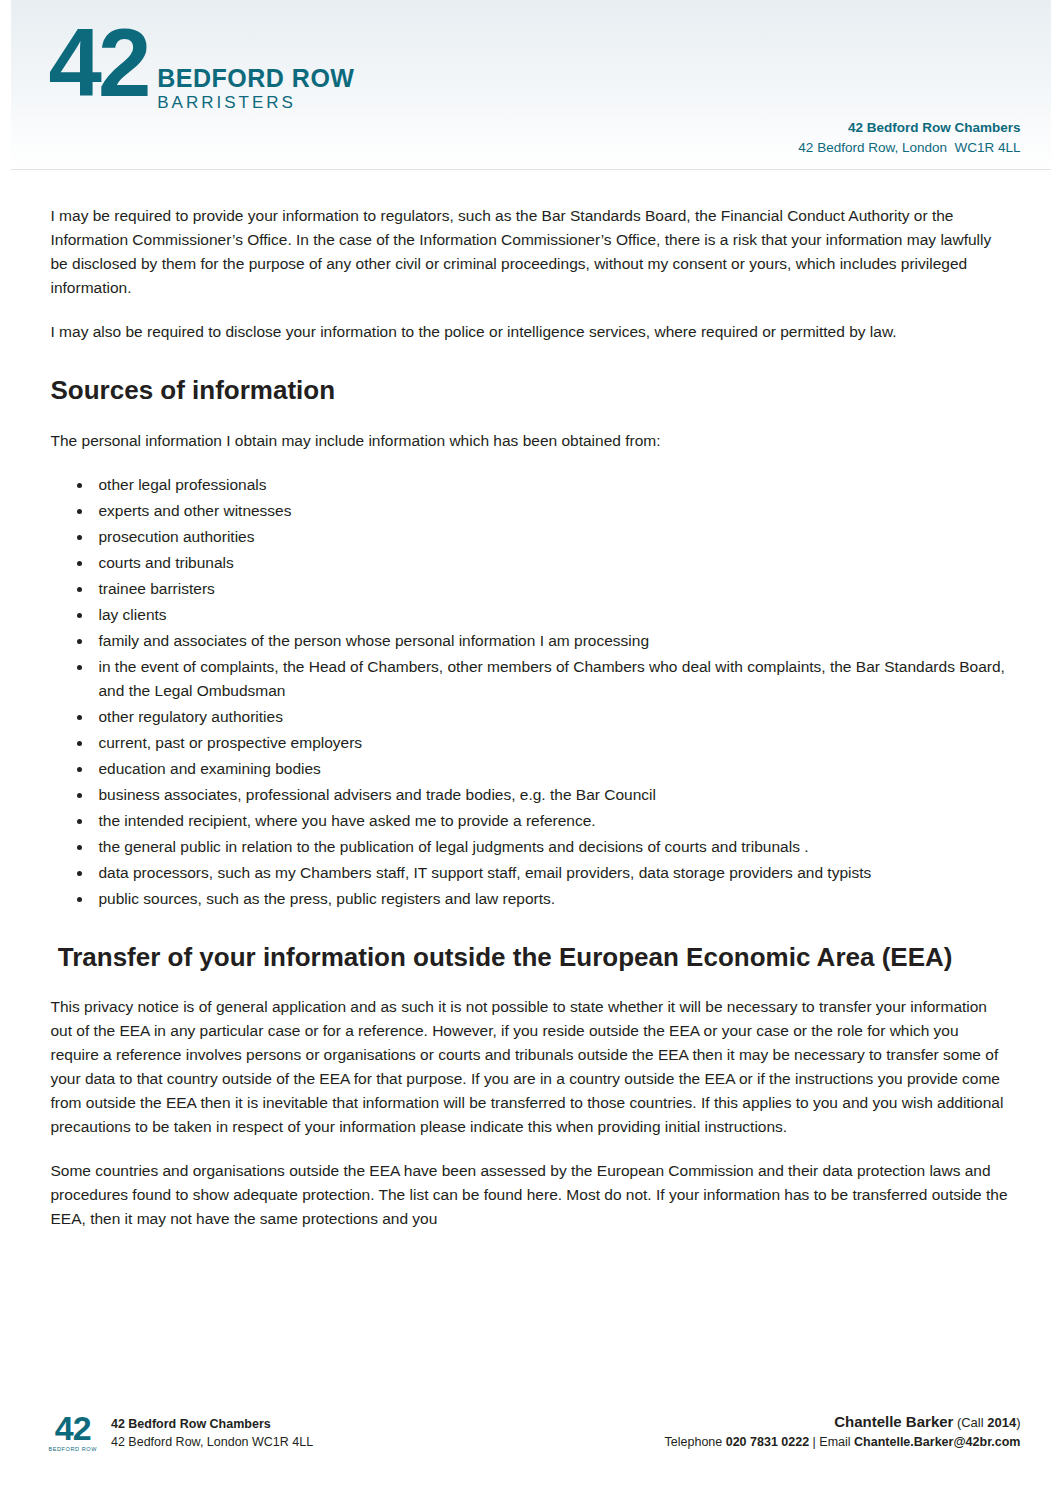42
BEDFORD ROW
BARRISTERS
42 Bedford Row Chambers
42 Bedford Row, London WC1R 4LL
I may be required to provide your information to regulators, such as the Bar Standards Board, the Financial Conduct Authority or the Information Commissioner’s Office. In the case of the Information Commissioner’s Office, there is a risk that your information may lawfully be disclosed by them for the purpose of any other civil or criminal proceedings, without my consent or yours, which includes privileged information.
I may also be required to disclose your information to the police or intelligence services, where required or permitted by law.
Sources of information
The personal information I obtain may include information which has been obtained from:
other legal professionals
experts and other witnesses
prosecution authorities
courts and tribunals
trainee barristers
lay clients
family and associates of the person whose personal information I am processing
in the event of complaints, the Head of Chambers, other members of Chambers who deal with complaints, the Bar Standards Board, and the Legal Ombudsman
other regulatory authorities
current, past or prospective employers
education and examining bodies
business associates, professional advisers and trade bodies, e.g. the Bar Council
the intended recipient, where you have asked me to provide a reference.
the general public in relation to the publication of legal judgments and decisions of courts and tribunals .
data processors, such as my Chambers staff, IT support staff, email providers, data storage providers and typists
public sources, such as the press, public registers and law reports.
Transfer of your information outside the European Economic Area (EEA)
This privacy notice is of general application and as such it is not possible to state whether it will be necessary to transfer your information out of the EEA in any particular case or for a reference. However, if you reside outside the EEA or your case or the role for which you require a reference involves persons or organisations or courts and tribunals outside the EEA then it may be necessary to transfer some of your data to that country outside of the EEA for that purpose. If you are in a country outside the EEA or if the instructions you provide come from outside the EEA then it is inevitable that information will be transferred to those countries. If this applies to you and you wish additional precautions to be taken in respect of your information please indicate this when providing initial instructions.
Some countries and organisations outside the EEA have been assessed by the European Commission and their data protection laws and procedures found to show adequate protection. The list can be found here. Most do not. If your information has to be transferred outside the EEA, then it may not have the same protections and you
42
BEDFORD ROW
42 Bedford Row Chambers
42 Bedford Row, London WC1R 4LL
Chantelle Barker (Call 2014)
Telephone 020 7831 0222 | Email Chantelle.Barker@42br.com